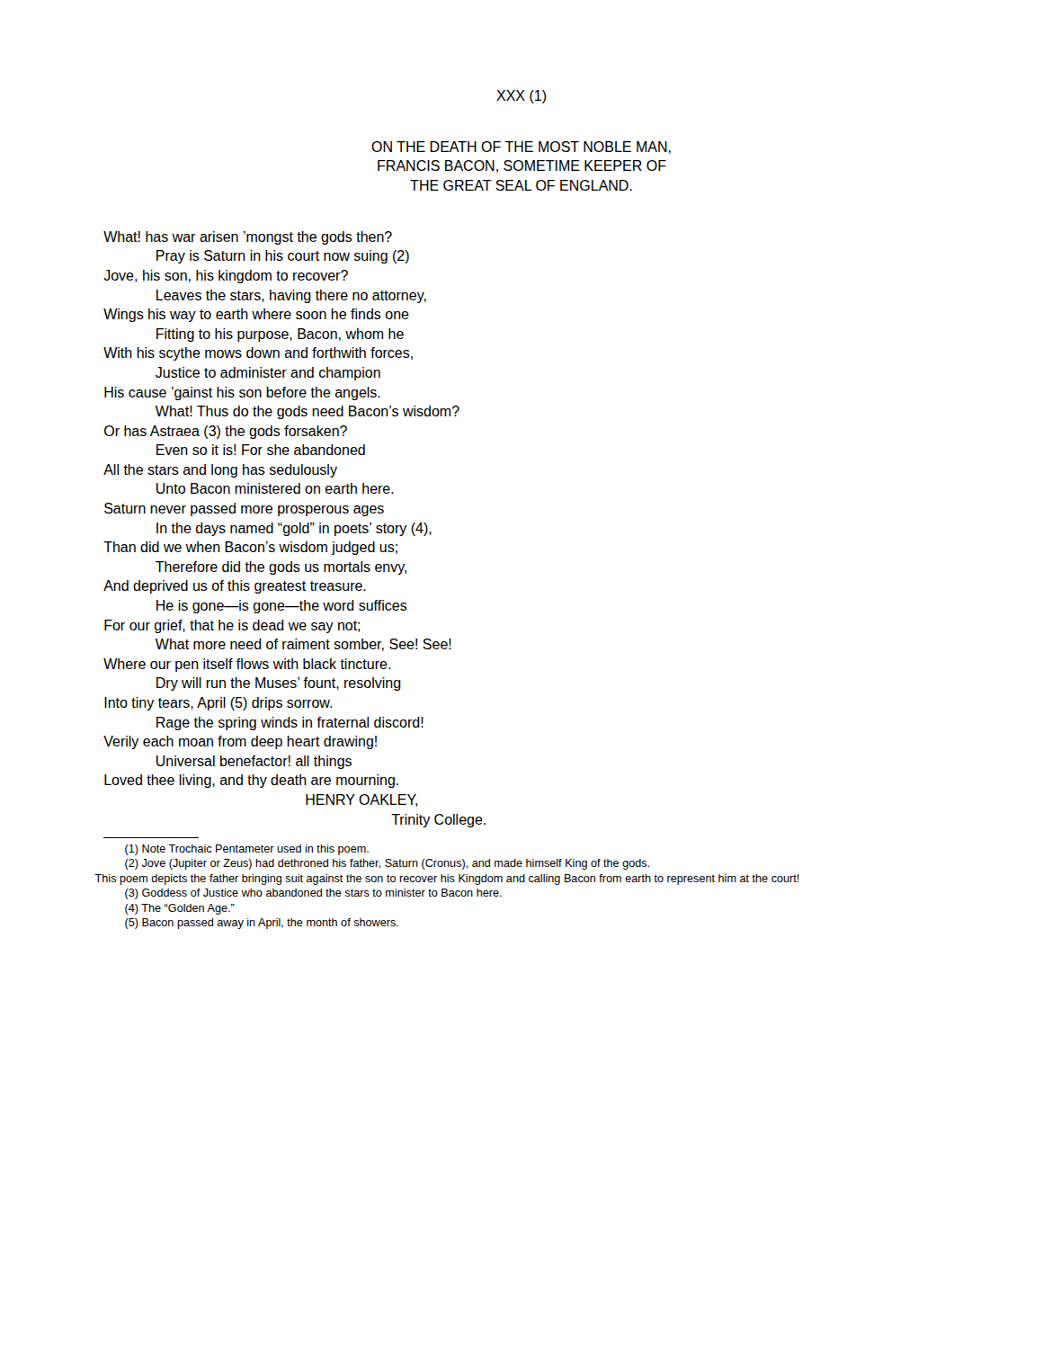XXX (1)
ON THE DEATH OF THE MOST NOBLE MAN,
FRANCIS BACON, SOMETIME KEEPER OF
THE GREAT SEAL OF ENGLAND.
What! has war arisen ’mongst the gods then?
Pray is Saturn in his court now suing (2)
Jove, his son, his kingdom to recover?
Leaves the stars, having there no attorney,
Wings his way to earth where soon he finds one
Fitting to his purpose, Bacon, whom he
With his scythe mows down and forthwith forces,
Justice to administer and champion
His cause ’gainst his son before the angels.
What! Thus do the gods need Bacon’s wisdom?
Or has Astraea (3) the gods forsaken?
Even so it is! For she abandoned
All the stars and long has sedulously
Unto Bacon ministered on earth here.
Saturn never passed more prosperous ages
In the days named “gold” in poets’ story (4),
Than did we when Bacon’s wisdom judged us;
Therefore did the gods us mortals envy,
And deprived us of this greatest treasure.
He is gone—is gone—the word suffices
For our grief, that he is dead we say not;
What more need of raiment somber, See! See!
Where our pen itself flows with black tincture.
Dry will run the Muses’ fount, resolving
Into tiny tears, April (5) drips sorrow.
Rage the spring winds in fraternal discord!
Verily each moan from deep heart drawing!
Universal benefactor! all things
Loved thee living, and thy death are mourning.
HENRY OAKLEY,
Trinity College.
(1) Note Trochaic Pentameter used in this poem.
(2) Jove (Jupiter or Zeus) had dethroned his father, Saturn (Cronus), and made himself King of the gods.
This poem depicts the father bringing suit against the son to recover his Kingdom and calling Bacon from earth to represent him at the court!
(3) Goddess of Justice who abandoned the stars to minister to Bacon here.
(4) The “Golden Age.”
(5) Bacon passed away in April, the month of showers.